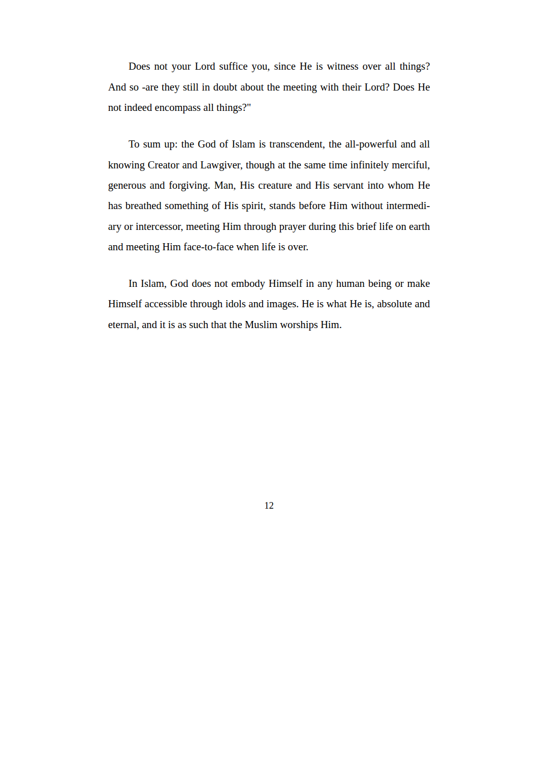Does not your Lord suffice you, since He is witness over all things? And so -are they still in doubt about the meeting with their Lord? Does He not indeed encompass all things?"
To sum up: the God of Islam is transcendent, the all-powerful and all knowing Creator and Lawgiver, though at the same time infinitely merciful, generous and forgiving. Man, His creature and His servant into whom He has breathed something of His spirit, stands before Him without intermediary or intercessor, meeting Him through prayer during this brief life on earth and meeting Him face-to-face when life is over.
In Islam, God does not embody Himself in any human being or make Himself accessible through idols and images. He is what He is, absolute and eternal, and it is as such that the Muslim worships Him.
12